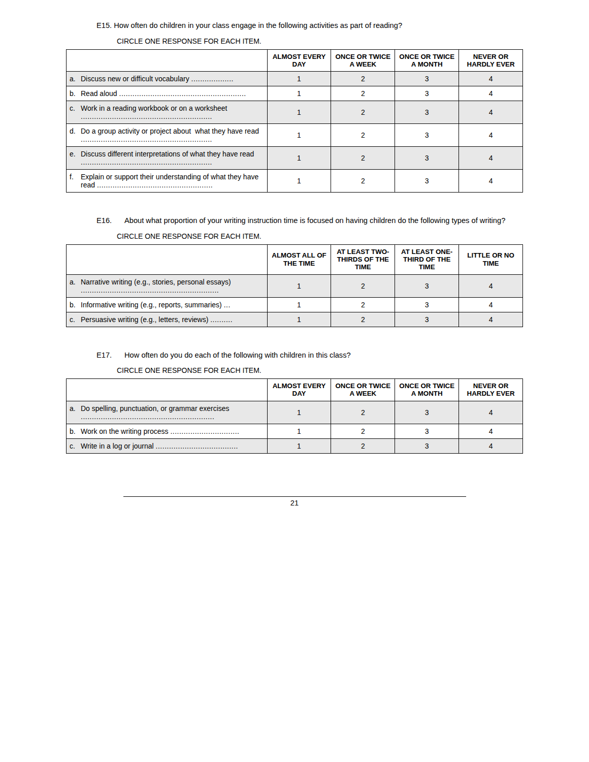E15. How often do children in your class engage in the following activities as part of reading?
CIRCLE ONE RESPONSE FOR EACH ITEM.
| | ALMOST EVERY DAY | ONCE OR TWICE A WEEK | ONCE OR TWICE A MONTH | NEVER OR HARDLY EVER |
| --- | --- | --- | --- | --- |
| a. Discuss new or difficult vocabulary ................... | 1 | 2 | 3 | 4 |
| b. Read aloud ......................................................... | 1 | 2 | 3 | 4 |
| c. Work in a reading workbook or on a worksheet ........................................................... | 1 | 2 | 3 | 4 |
| d. Do a group activity or project about what they have read ........................................................... | 1 | 2 | 3 | 4 |
| e. Discuss different interpretations of what they have read ........................................................... | 1 | 2 | 3 | 4 |
| f. Explain or support their understanding of what they have read .................................................... | 1 | 2 | 3 | 4 |
E16. About what proportion of your writing instruction time is focused on having children do the following types of writing?
CIRCLE ONE RESPONSE FOR EACH ITEM.
| | ALMOST ALL OF THE TIME | AT LEAST TWO-THIRDS OF THE TIME | AT LEAST ONE-THIRD OF THE TIME | LITTLE OR NO TIME |
| --- | --- | --- | --- | --- |
| a. Narrative writing (e.g., stories, personal essays) .............................................................. | 1 | 2 | 3 | 4 |
| b. Informative writing (e.g., reports, summaries) ... | 1 | 2 | 3 | 4 |
| c. Persuasive writing (e.g., letters, reviews) .......... | 1 | 2 | 3 | 4 |
E17. How often do you do each of the following with children in this class?
CIRCLE ONE RESPONSE FOR EACH ITEM.
| | ALMOST EVERY DAY | ONCE OR TWICE A WEEK | ONCE OR TWICE A MONTH | NEVER OR HARDLY EVER |
| --- | --- | --- | --- | --- |
| a. Do spelling, punctuation, or grammar exercises ............................................................ | 1 | 2 | 3 | 4 |
| b. Work on the writing process ............................... | 1 | 2 | 3 | 4 |
| c. Write in a log or journal ..................................... | 1 | 2 | 3 | 4 |
21